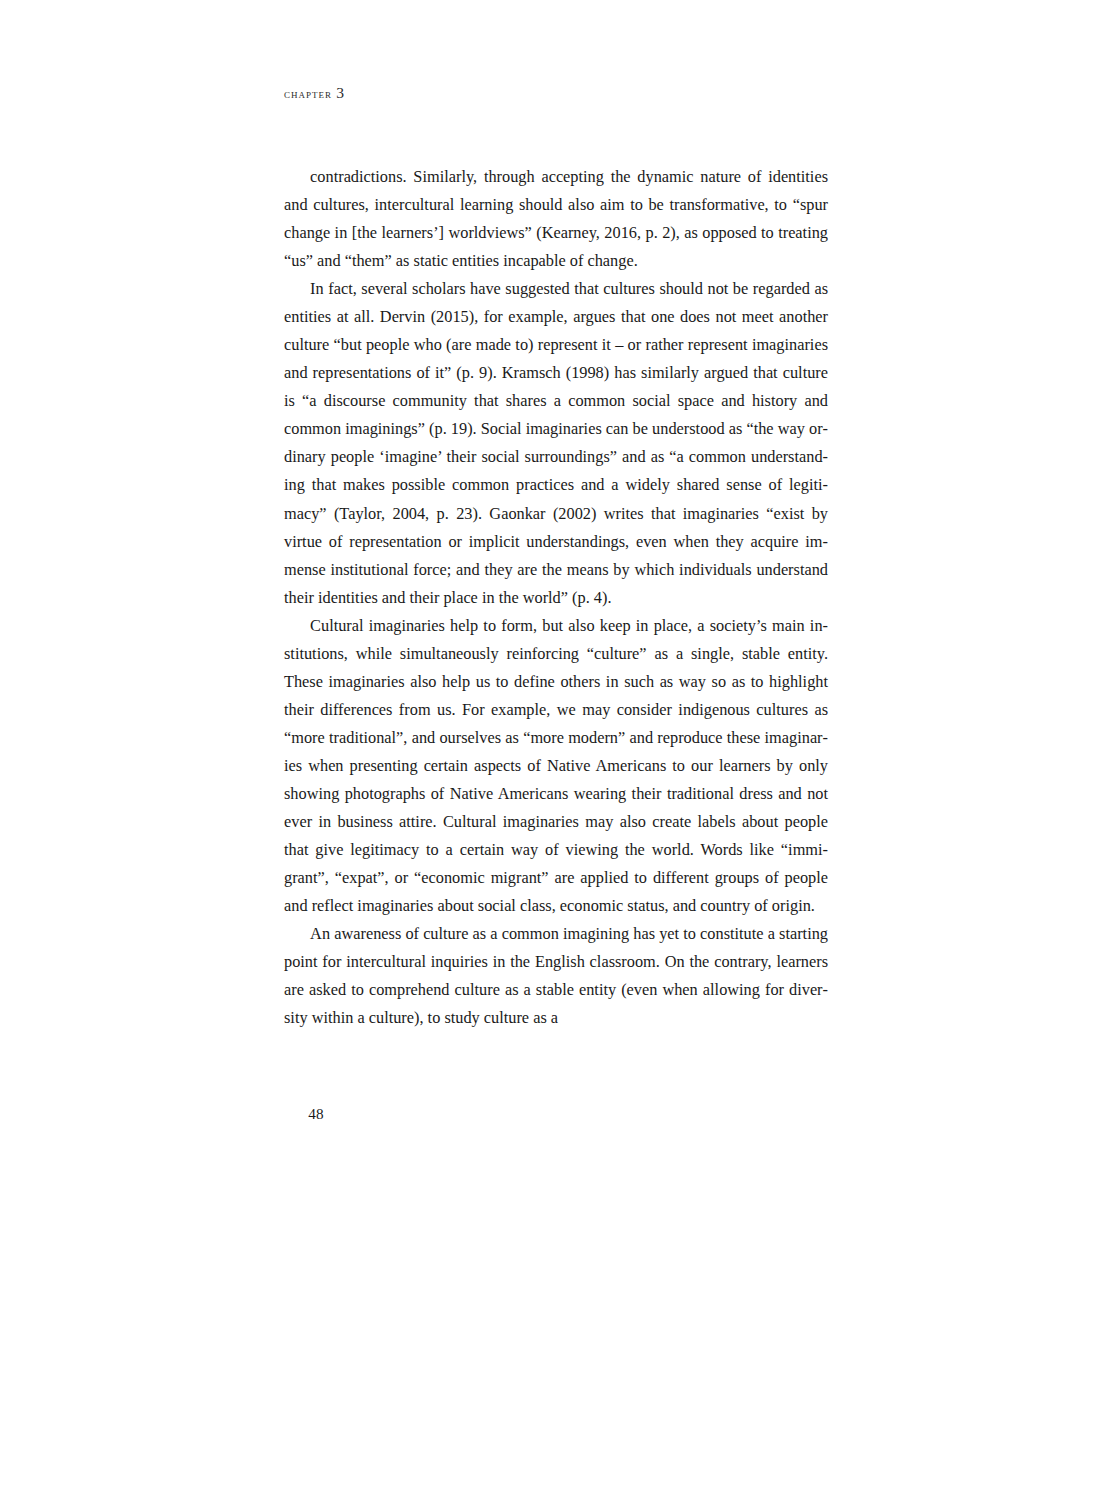chapter 3
contradictions. Similarly, through accepting the dynamic nature of identities and cultures, intercultural learning should also aim to be transformative, to “spur change in [the learners’] worldviews” (Kearney, 2016, p. 2), as opposed to treating “us” and “them” as static entities incapable of change.
In fact, several scholars have suggested that cultures should not be regarded as entities at all. Dervin (2015), for example, argues that one does not meet another culture “but people who (are made to) represent it – or rather represent imaginaries and representations of it” (p. 9). Kramsch (1998) has similarly argued that culture is “a discourse community that shares a common social space and history and common imaginings” (p. 19). Social imaginaries can be understood as “the way ordinary people ‘imagine’ their social surroundings” and as “a common understanding that makes possible common practices and a widely shared sense of legitimacy” (Taylor, 2004, p. 23). Gaonkar (2002) writes that imaginaries “exist by virtue of representation or implicit understandings, even when they acquire immense institutional force; and they are the means by which individuals understand their identities and their place in the world” (p. 4).
Cultural imaginaries help to form, but also keep in place, a society’s main institutions, while simultaneously reinforcing “culture” as a single, stable entity. These imaginaries also help us to define others in such as way so as to highlight their differences from us. For example, we may consider indigenous cultures as “more traditional”, and ourselves as “more modern” and reproduce these imaginaries when presenting certain aspects of Native Americans to our learners by only showing photographs of Native Americans wearing their traditional dress and not ever in business attire. Cultural imaginaries may also create labels about people that give legitimacy to a certain way of viewing the world. Words like “immigrant”, “expat”, or “economic migrant” are applied to different groups of people and reflect imaginaries about social class, economic status, and country of origin.
An awareness of culture as a common imagining has yet to constitute a starting point for intercultural inquiries in the English classroom. On the contrary, learners are asked to comprehend culture as a stable entity (even when allowing for diversity within a culture), to study culture as a
48